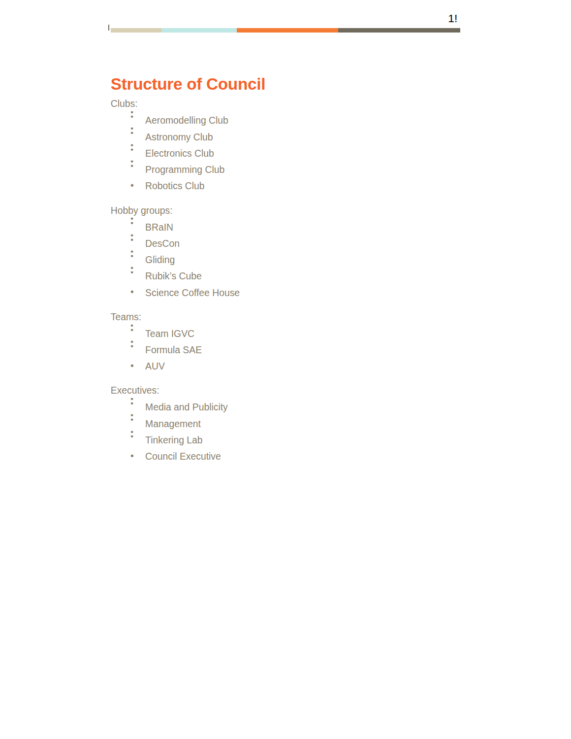1!
Structure of Council
Clubs:
Aeromodelling Club
Astronomy Club
Electronics Club
Programming Club
Robotics Club
Hobby groups:
BRaIN
DesCon
Gliding
Rubik’s Cube
Science Coffee House
Teams:
Team IGVC
Formula SAE
AUV
Executives:
Media and Publicity
Management
Tinkering Lab
Council Executive